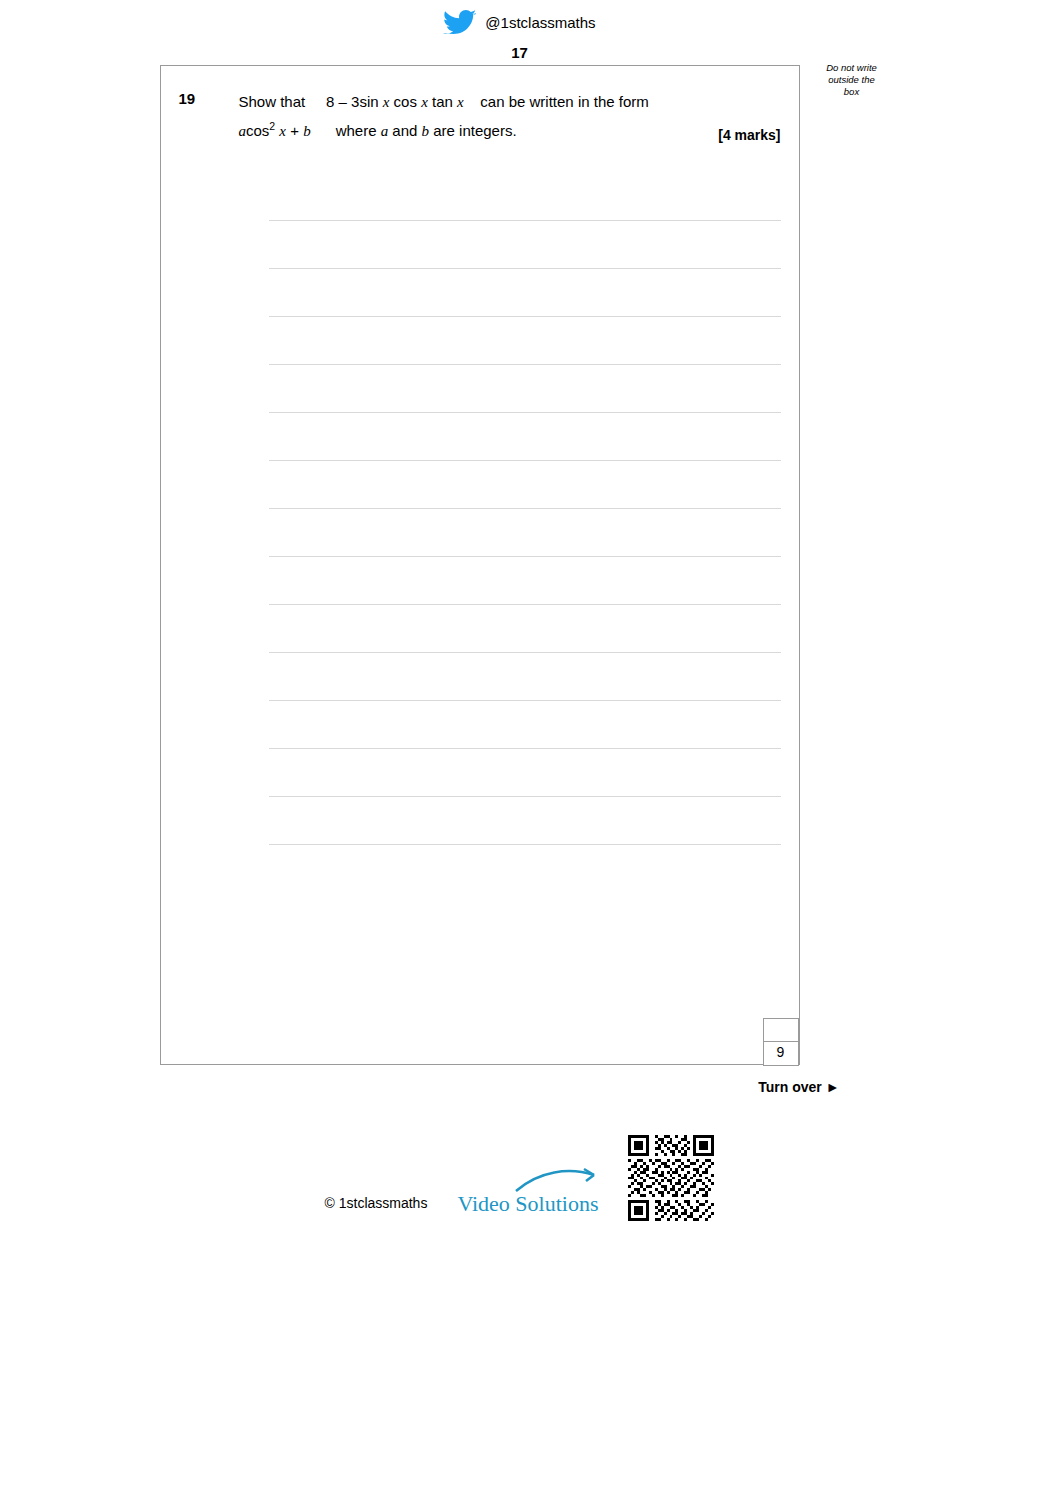@1stclassmaths
17
Do not write
outside the
box
19
Show that 8 – 3sin x cos x tan x can be written in the form
acos2 x + b where a and b are integers.
[4 marks]
9
Turn over ►
© 1stclassmaths
Video Solutions